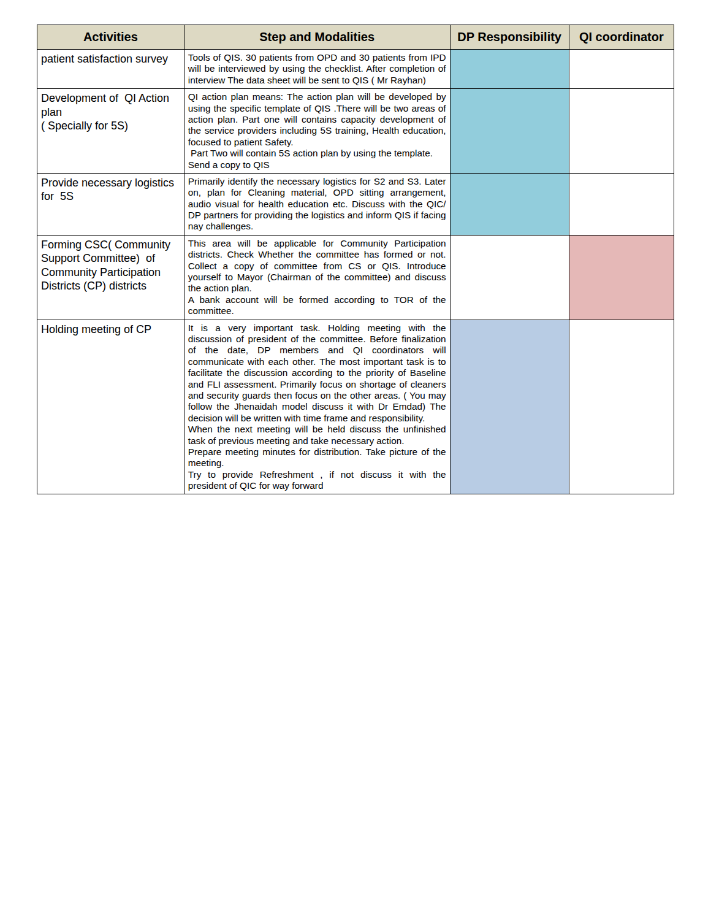| Activities | Step and Modalities | DP Responsibility | QI coordinator |
| --- | --- | --- | --- |
| patient satisfaction survey | Tools of QIS. 30 patients from OPD and 30 patients from IPD will be interviewed by using the checklist. After completion of interview The data sheet will be sent to QIS ( Mr Rayhan) | | |
| Development of QI Action plan ( Specially for 5S) | QI action plan means: The action plan will be developed by using the specific template of QIS .There will be two areas of action plan. Part one will contains capacity development of the service providers including 5S training, Health education, focused to patient Safety. Part Two will contain 5S action plan by using the template. Send a copy to QIS | | |
| Provide necessary logistics for 5S | Primarily identify the necessary logistics for S2 and S3. Later on, plan for Cleaning material, OPD sitting arrangement, audio visual for health education etc. Discuss with the QIC/ DP partners for providing the logistics and inform QIS if facing nay challenges. | | |
| Forming CSC( Community Support Committee) of Community Participation Districts (CP) districts | This area will be applicable for Community Participation districts. Check Whether the committee has formed or not. Collect a copy of committee from CS or QIS. Introduce yourself to Mayor (Chairman of the committee) and discuss the action plan. A bank account will be formed according to TOR of the committee. | | |
| Holding meeting of CP | It is a very important task. Holding meeting with the discussion of president of the committee. Before finalization of the date, DP members and QI coordinators will communicate with each other. The most important task is to facilitate the discussion according to the priority of Baseline and FLI assessment. Primarily focus on shortage of cleaners and security guards then focus on the other areas. ( You may follow the Jhenaidah model discuss it with Dr Emdad) The decision will be written with time frame and responsibility. When the next meeting will be held discuss the unfinished task of previous meeting and take necessary action. Prepare meeting minutes for distribution. Take picture of the meeting. Try to provide Refreshment , if not discuss it with the president of QIC for way forward | | |